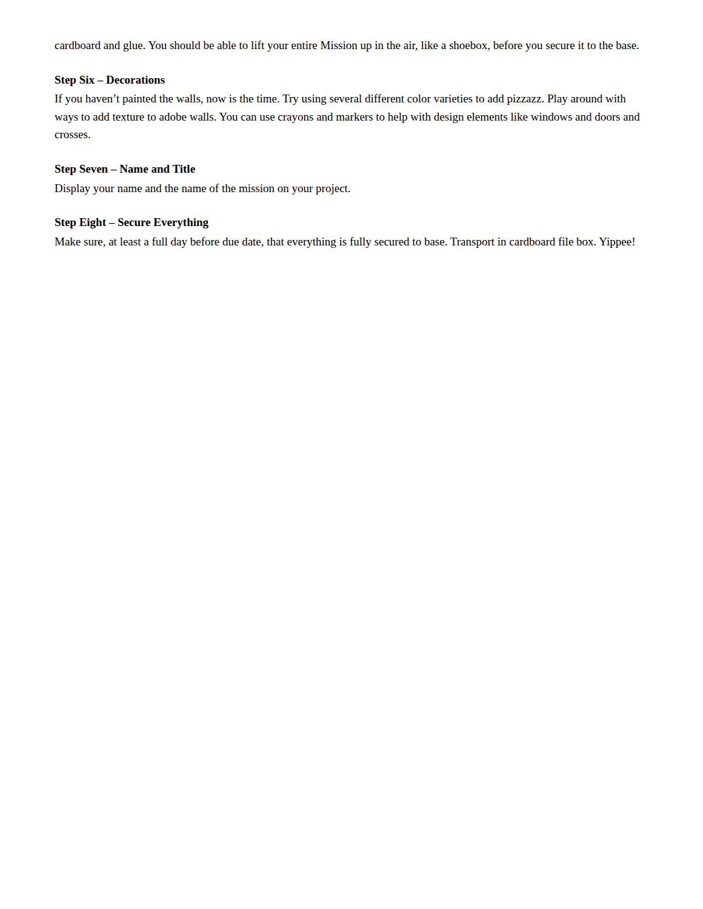cardboard and glue. You should be able to lift your entire Mission up in the air, like a shoebox, before you secure it to the base.
Step Six – Decorations
If you haven’t painted the walls, now is the time. Try using several different color varieties to add pizzazz. Play around with ways to add texture to adobe walls. You can use crayons and markers to help with design elements like windows and doors and crosses.
Step Seven – Name and Title
Display your name and the name of the mission on your project.
Step Eight – Secure Everything
Make sure, at least a full day before due date, that everything is fully secured to base. Transport in cardboard file box. Yippee!